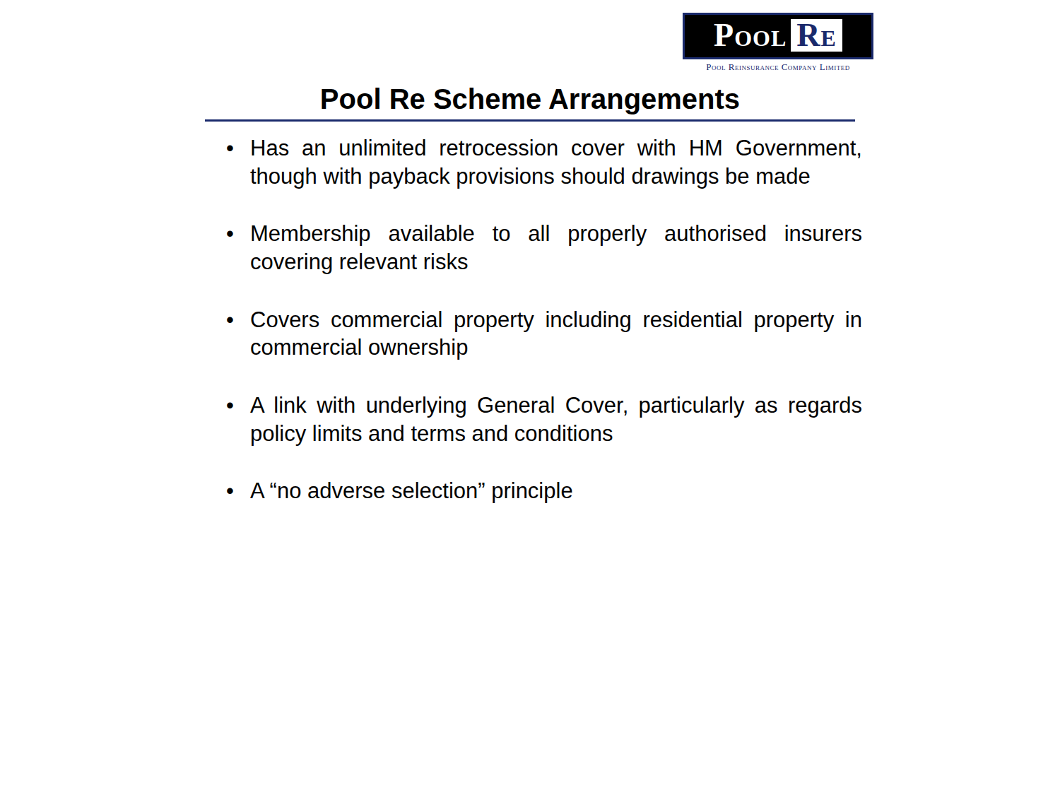Pool Re
Pool Reinsurance Company Limited
Pool Re Scheme Arrangements
Has an unlimited retrocession cover with HM Government, though with payback provisions should drawings be made
Membership available to all properly authorised insurers covering relevant risks
Covers commercial property including residential property in commercial ownership
A link with underlying General Cover, particularly as regards policy limits and terms and conditions
A “no adverse selection” principle